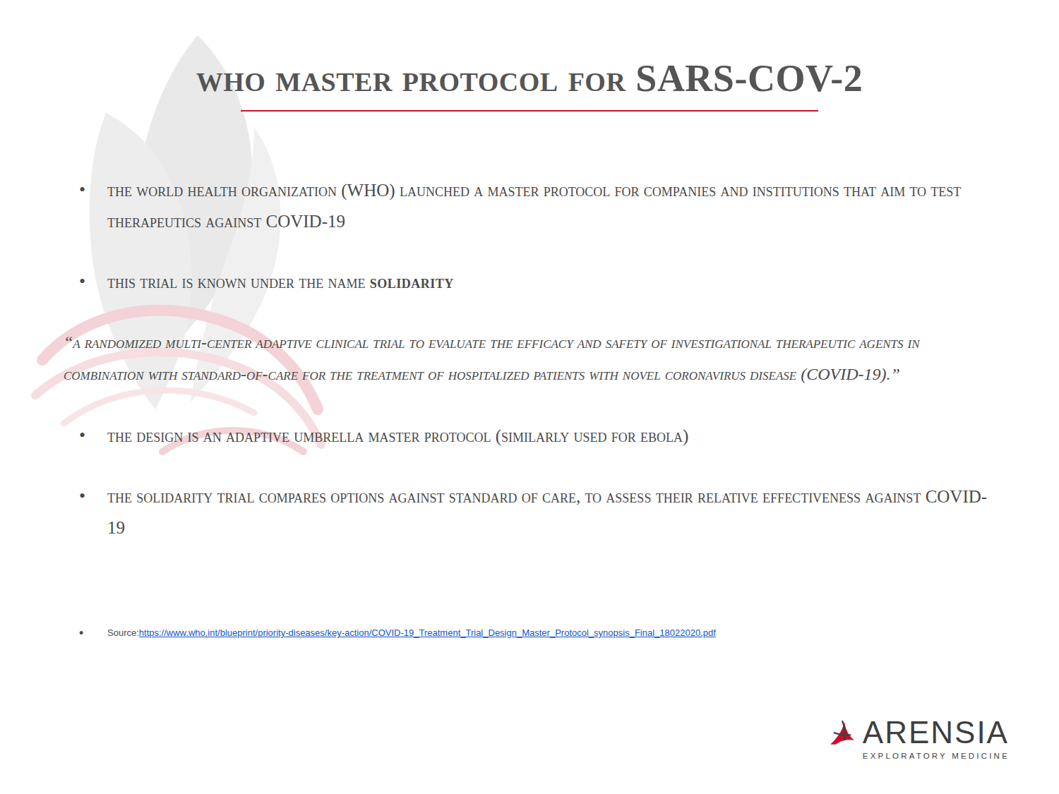WHO Master Protocol for SARS-COV-2
The World Health Organization (WHO) launched a master protocol for companies and institutions that aim to test therapeutics against COVID-19
This trial is known under the name Solidarity
“A randomized multi-center adaptive clinical trial to evaluate the efficacy and safety of investigational therapeutic agents in combination with standard-of-care for the treatment of hospitalized patients with novel coronavirus disease (COVID-19).”
The design is an adaptive umbrella master protocol (similarly used for Ebola)
The Solidarity Trial compares options against standard of care, to assess their relative effectiveness against COVID-19
Source:https://www.who.int/blueprint/priority-diseases/key-action/COVID-19_Treatment_Trial_Design_Master_Protocol_synopsis_Final_18022020.pdf
ARENSIA
EXPLORATORY MEDICINE